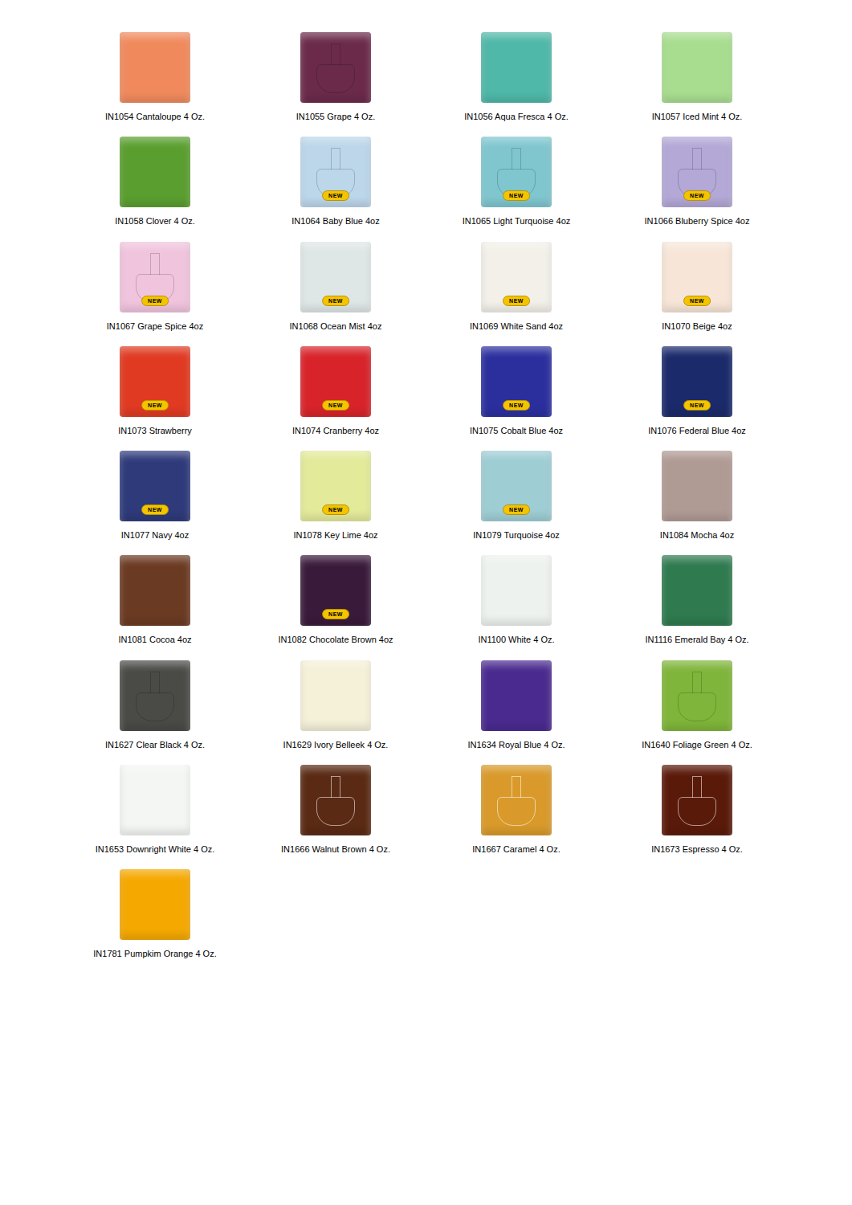IN1054 Cantaloupe 4 Oz.
IN1055 Grape 4 Oz.
IN1056 Aqua Fresca 4 Oz.
IN1057 Iced Mint 4 Oz.
IN1058 Clover 4 Oz.
NEW
IN1064 Baby Blue 4oz
NEW
IN1065 Light Turquoise 4oz
NEW
IN1066 Bluberry Spice 4oz
NEW
IN1067 Grape Spice 4oz
NEW
IN1068 Ocean Mist 4oz
NEW
IN1069 White Sand 4oz
NEW
IN1070 Beige 4oz
NEW
IN1073 Strawberry
NEW
IN1074 Cranberry 4oz
NEW
IN1075 Cobalt Blue 4oz
NEW
IN1076 Federal Blue 4oz
NEW
IN1077 Navy 4oz
NEW
IN1078 Key Lime 4oz
NEW
IN1079 Turquoise 4oz
IN1084 Mocha 4oz
IN1081 Cocoa 4oz
NEW
IN1082 Chocolate Brown 4oz
IN1100 White 4 Oz.
IN1116 Emerald Bay 4 Oz.
IN1627 Clear Black 4 Oz.
IN1629 Ivory Belleek 4 Oz.
IN1634 Royal Blue 4 Oz.
IN1640 Foliage Green 4 Oz.
IN1653 Downright White 4 Oz.
IN1666 Walnut Brown 4 Oz.
IN1667 Caramel 4 Oz.
IN1673 Espresso 4 Oz.
IN1781 Pumpkim Orange 4 Oz.